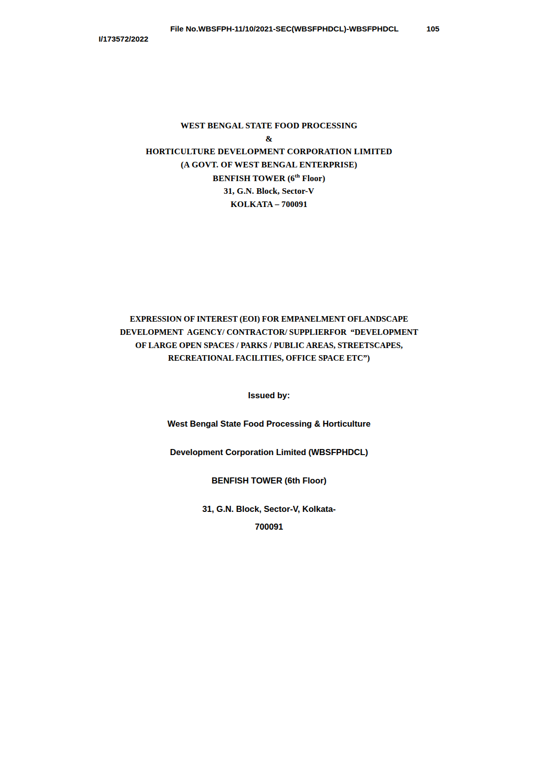File No.WBSFPH-11/10/2021-SEC(WBSFPHDCL)-WBSFPHDCL
105
I/173572/2022
WEST BENGAL STATE FOOD PROCESSING
&
HORTICULTURE DEVELOPMENT CORPORATION LIMITED
(A GOVT. OF WEST BENGAL ENTERPRISE)
BENFISH TOWER (6th Floor)
31, G.N. Block, Sector-V
KOLKATA – 700091
EXPRESSION OF INTEREST (EOI) FOR EMPANELMENT OFLANDSCAPE
DEVELOPMENT AGENCY/ CONTRACTOR/ SUPPLIERFOR “DEVELOPMENT
OF LARGE OPEN SPACES / PARKS / PUBLIC AREAS, STREETSCAPES,
RECREATIONAL FACILITIES, OFFICE SPACE ETC”)
Issued by:
West Bengal State Food Processing & Horticulture
Development Corporation Limited (WBSFPHDCL)
BENFISH TOWER (6th Floor)
31, G.N. Block, Sector-V, Kolkata-
700091